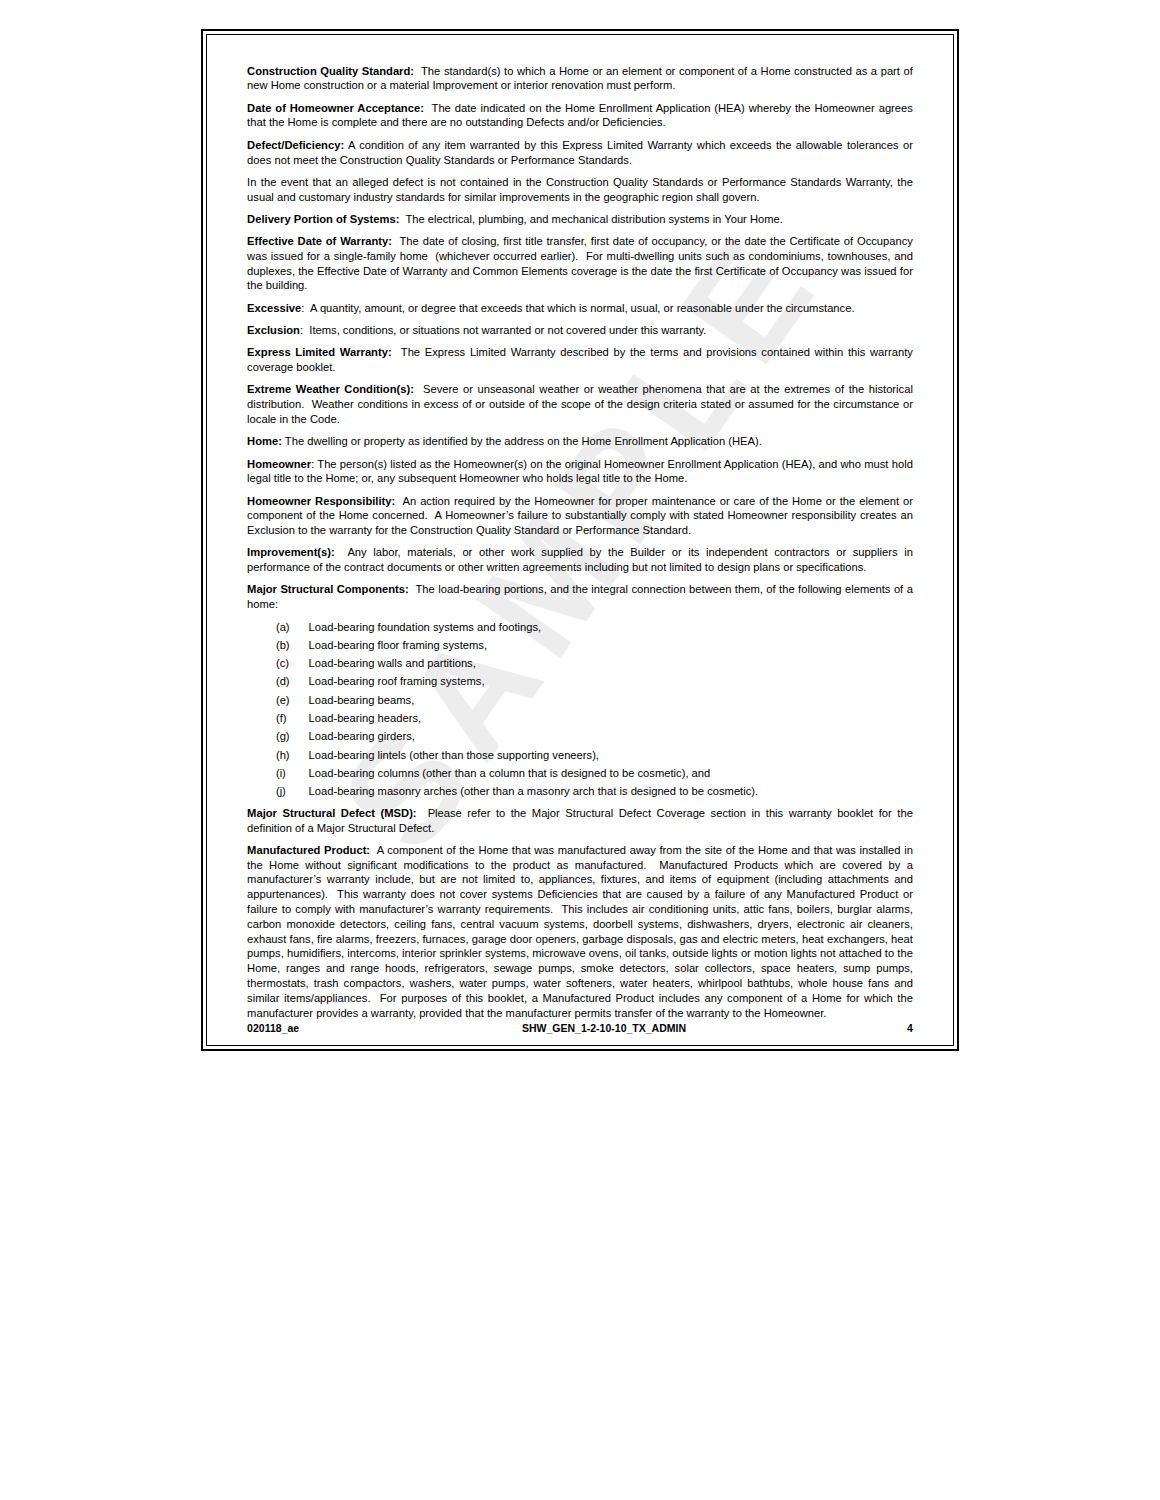SAMPLE
Construction Quality Standard: The standard(s) to which a Home or an element or component of a Home constructed as a part of new Home construction or a material Improvement or interior renovation must perform.
Date of Homeowner Acceptance: The date indicated on the Home Enrollment Application (HEA) whereby the Homeowner agrees that the Home is complete and there are no outstanding Defects and/or Deficiencies.
Defect/Deficiency: A condition of any item warranted by this Express Limited Warranty which exceeds the allowable tolerances or does not meet the Construction Quality Standards or Performance Standards.
In the event that an alleged defect is not contained in the Construction Quality Standards or Performance Standards Warranty, the usual and customary industry standards for similar improvements in the geographic region shall govern.
Delivery Portion of Systems: The electrical, plumbing, and mechanical distribution systems in Your Home.
Effective Date of Warranty: The date of closing, first title transfer, first date of occupancy, or the date the Certificate of Occupancy was issued for a single-family home (whichever occurred earlier). For multi-dwelling units such as condominiums, townhouses, and duplexes, the Effective Date of Warranty and Common Elements coverage is the date the first Certificate of Occupancy was issued for the building.
Excessive: A quantity, amount, or degree that exceeds that which is normal, usual, or reasonable under the circumstance.
Exclusion: Items, conditions, or situations not warranted or not covered under this warranty.
Express Limited Warranty: The Express Limited Warranty described by the terms and provisions contained within this warranty coverage booklet.
Extreme Weather Condition(s): Severe or unseasonal weather or weather phenomena that are at the extremes of the historical distribution. Weather conditions in excess of or outside of the scope of the design criteria stated or assumed for the circumstance or locale in the Code.
Home: The dwelling or property as identified by the address on the Home Enrollment Application (HEA).
Homeowner: The person(s) listed as the Homeowner(s) on the original Homeowner Enrollment Application (HEA), and who must hold legal title to the Home; or, any subsequent Homeowner who holds legal title to the Home.
Homeowner Responsibility: An action required by the Homeowner for proper maintenance or care of the Home or the element or component of the Home concerned. A Homeowner’s failure to substantially comply with stated Homeowner responsibility creates an Exclusion to the warranty for the Construction Quality Standard or Performance Standard.
Improvement(s): Any labor, materials, or other work supplied by the Builder or its independent contractors or suppliers in performance of the contract documents or other written agreements including but not limited to design plans or specifications.
Major Structural Components: The load-bearing portions, and the integral connection between them, of the following elements of a home:
(a) Load-bearing foundation systems and footings,
(b) Load-bearing floor framing systems,
(c) Load-bearing walls and partitions,
(d) Load-bearing roof framing systems,
(e) Load-bearing beams,
(f) Load-bearing headers,
(g) Load-bearing girders,
(h) Load-bearing lintels (other than those supporting veneers),
(i) Load-bearing columns (other than a column that is designed to be cosmetic), and
(j) Load-bearing masonry arches (other than a masonry arch that is designed to be cosmetic).
Major Structural Defect (MSD): Please refer to the Major Structural Defect Coverage section in this warranty booklet for the definition of a Major Structural Defect.
Manufactured Product: A component of the Home that was manufactured away from the site of the Home and that was installed in the Home without significant modifications to the product as manufactured. Manufactured Products which are covered by a manufacturer’s warranty include, but are not limited to, appliances, fixtures, and items of equipment (including attachments and appurtenances). This warranty does not cover systems Deficiencies that are caused by a failure of any Manufactured Product or failure to comply with manufacturer’s warranty requirements. This includes air conditioning units, attic fans, boilers, burglar alarms, carbon monoxide detectors, ceiling fans, central vacuum systems, doorbell systems, dishwashers, dryers, electronic air cleaners, exhaust fans, fire alarms, freezers, furnaces, garage door openers, garbage disposals, gas and electric meters, heat exchangers, heat pumps, humidifiers, intercoms, interior sprinkler systems, microwave ovens, oil tanks, outside lights or motion lights not attached to the Home, ranges and range hoods, refrigerators, sewage pumps, smoke detectors, solar collectors, space heaters, sump pumps, thermostats, trash compactors, washers, water pumps, water softeners, water heaters, whirlpool bathtubs, whole house fans and similar items/appliances. For purposes of this booklet, a Manufactured Product includes any component of a Home for which the manufacturer provides a warranty, provided that the manufacturer permits transfer of the warranty to the Homeowner.
020118_ae
SHW_GEN_1-2-10-10_TX_ADMIN
4